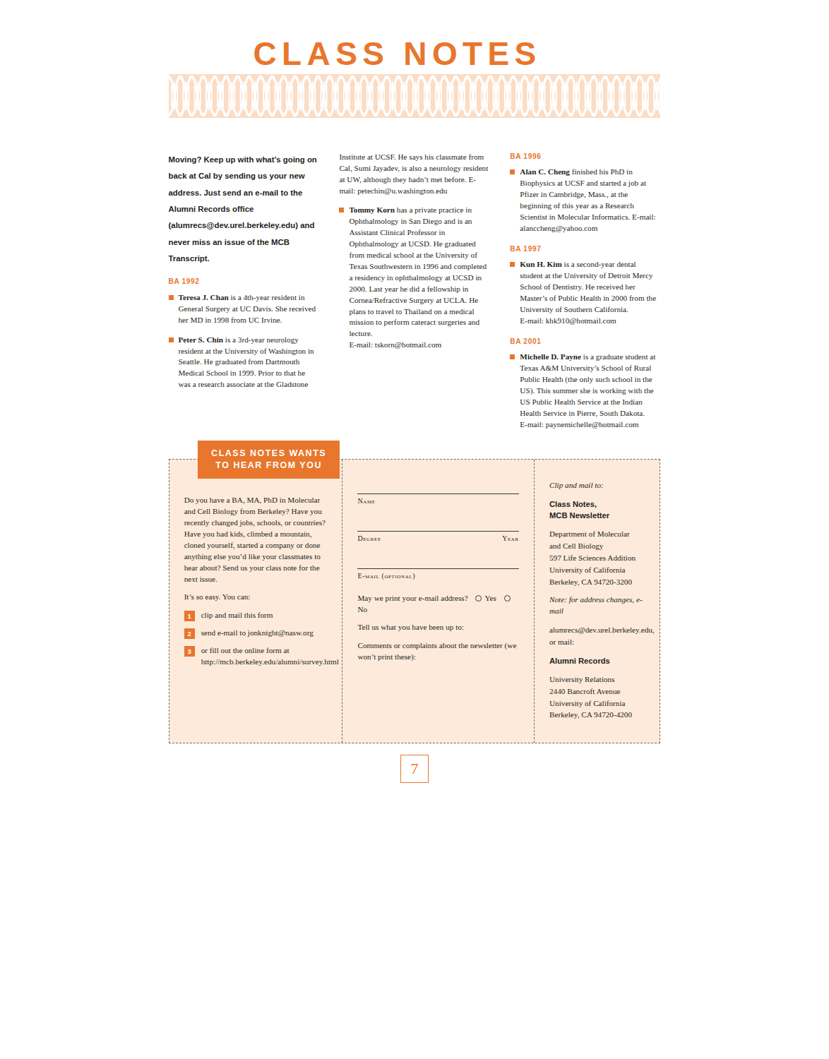CLASS NOTES
Moving? Keep up with what’s going on back at Cal by sending us your new address. Just send an e-mail to the Alumni Records office (alumrecs@dev.urel.berkeley.edu) and never miss an issue of the MCB Transcript.
BA 1992
Teresa J. Chan is a 4th-year resident in General Surgery at UC Davis. She received her MD in 1998 from UC Irvine.
Peter S. Chin is a 3rd-year neurology resident at the University of Washington in Seattle. He graduated from Dartmouth Medical School in 1999. Prior to that he was a research associate at the Gladstone
Institute at UCSF. He says his classmate from Cal, Sumi Jayadev, is also a neurology resident at UW, although they hadn’t met before. E-mail: petechin@u.washington.edu
Tommy Korn has a private practice in Ophthalmology in San Diego and is an Assistant Clinical Professor in Ophthalmology at UCSD. He graduated from medical school at the University of Texas Southwestern in 1996 and completed a residency in ophthalmology at UCSD in 2000. Last year he did a fellowship in Cornea/Refractive Surgery at UCLA. He plans to travel to Thailand on a medical mission to perform cateract surgeries and lecture.
E-mail: tskorn@hotmail.com
BA 1996
Alan C. Cheng finished his PhD in Biophysics at UCSF and started a job at Pfizer in Cambridge, Mass., at the beginning of this year as a Research Scientist in Molecular Informatics. E-mail: alanccheng@yahoo.com
BA 1997
Kun H. Kim is a second-year dental student at the University of Detroit Mercy School of Dentistry. He received her Master’s of Public Health in 2000 from the University of Southern California.
E-mail: khk910@hotmail.com
BA 2001
Michelle D. Payne is a graduate student at Texas A&M University’s School of Rural Public Health (the only such school in the US). This summer she is working with the US Public Health Service at the Indian Health Service in Pierre, South Dakota.
E-mail: paynemichelle@hotmail.com
CLASS NOTES WANTS
TO HEAR FROM YOU
Do you have a BA, MA, PhD in Molecular and Cell Biology from Berkeley? Have you recently changed jobs, schools, or countries? Have you had kids, climbed a mountain, cloned yourself, started a company or done anything else you’d like your classmates to hear about? Send us your class note for the next issue.
It’s so easy. You can:
1 clip and mail this form
2 send e-mail to jonknight@nasw.org
3 or fill out the online form at http://mcb.berkeley.edu/alumni/survey.html
Name
Degree Year
E-mail (optional)
May we print your e-mail address? Yes No
Tell us what you have been up to:
Comments or complaints about the newsletter (we won’t print these):
Clip and mail to:
Class Notes,
MCB Newsletter
Department of Molecular
and Cell Biology
597 Life Sciences Addition
University of California
Berkeley, CA 94720-3200
Note: for address changes, e-mail
alumrecs@dev.urel.berkeley.edu,
or mail:
Alumni Records
University Relations
2440 Bancroft Avenue
University of California
Berkeley, CA 94720-4200
7